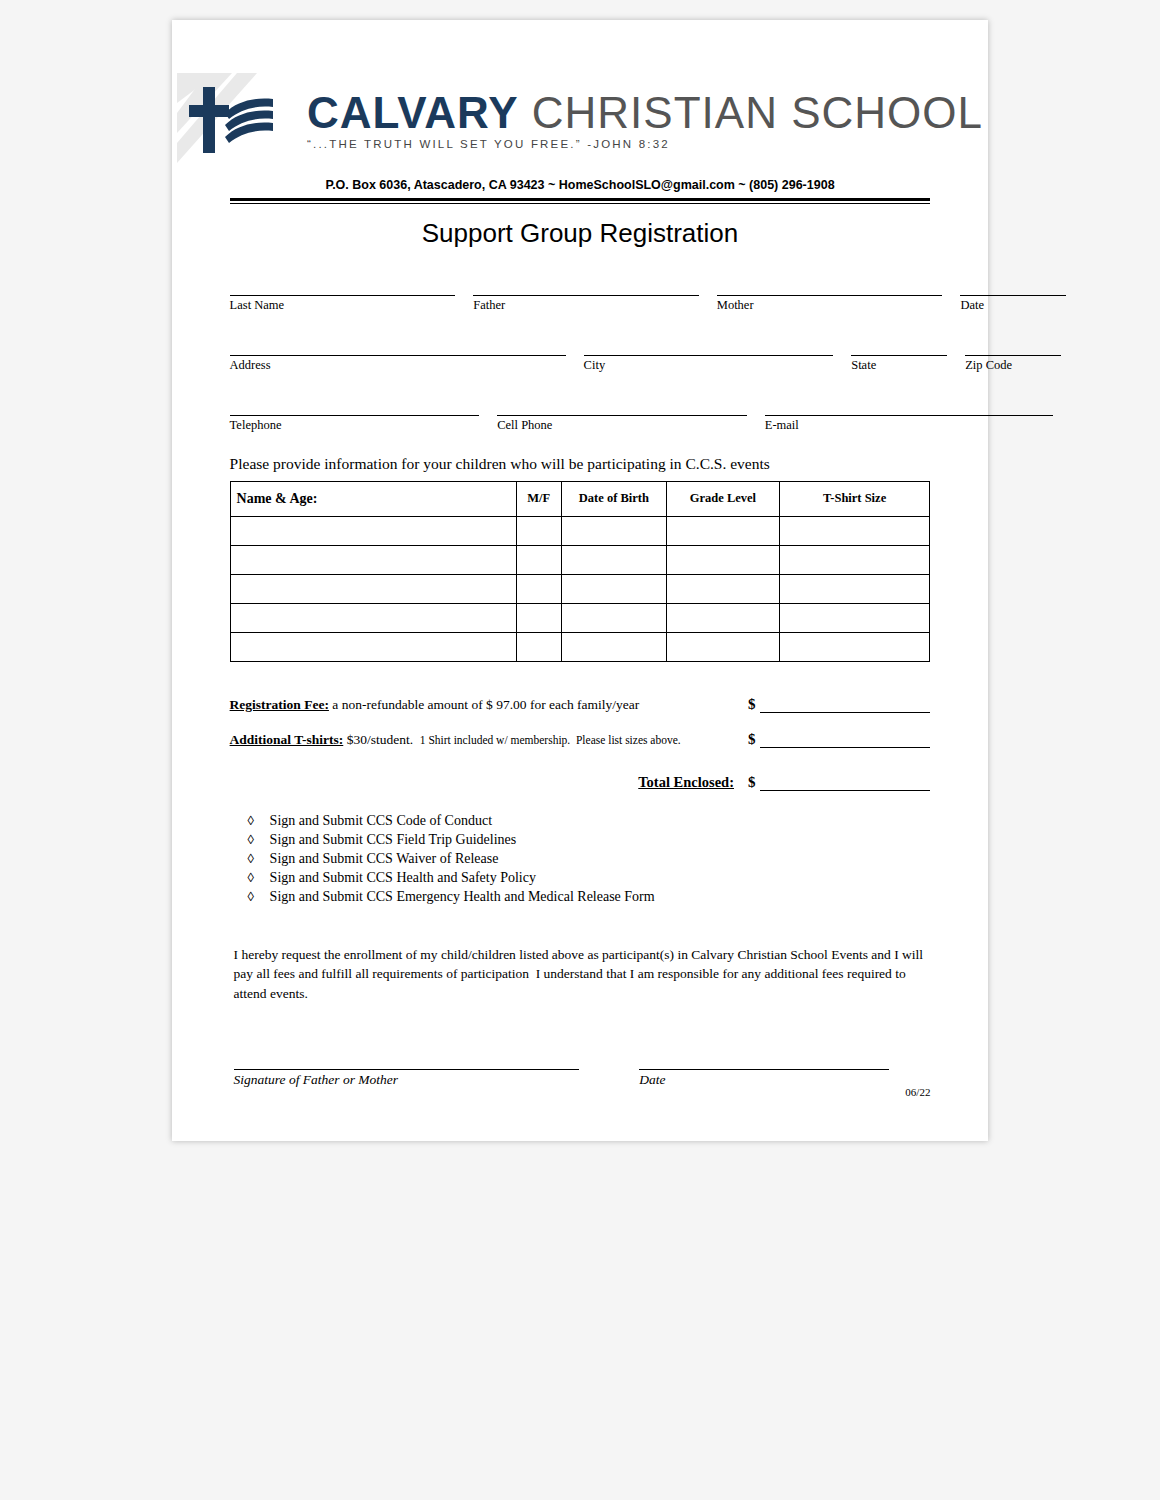CALVARY CHRISTIAN SCHOOL
“...THE TRUTH WILL SET YOU FREE.” -JOHN 8:32
P.O. Box 6036, Atascadero, CA 93423 ~ HomeSchoolSLO@gmail.com ~ (805) 296-1908
Support Group Registration
Last Name
Father
Mother
Date
Address
City
State
Zip Code
Telephone
Cell Phone
E-mail
Please provide information for your children who will be participating in C.C.S. events
| Name & Age: | M/F | Date of Birth | Grade Level | T-Shirt Size |
| --- | --- | --- | --- | --- |
Registration Fee: a non-refundable amount of $ 97.00 for each family/year
$
Additional T-shirts: $30/student. 1 Shirt included w/ membership. Please list sizes above.
$
Total Enclosed:
$
Sign and Submit CCS Code of Conduct
Sign and Submit CCS Field Trip Guidelines
Sign and Submit CCS Waiver of Release
Sign and Submit CCS Health and Safety Policy
Sign and Submit CCS Emergency Health and Medical Release Form
I hereby request the enrollment of my child/children listed above as participant(s) in Calvary Christian School Events and I will pay all fees and fulfill all requirements of participation I understand that I am responsible for any additional fees required to attend events.
Signature of Father or Mother
Date
06/22